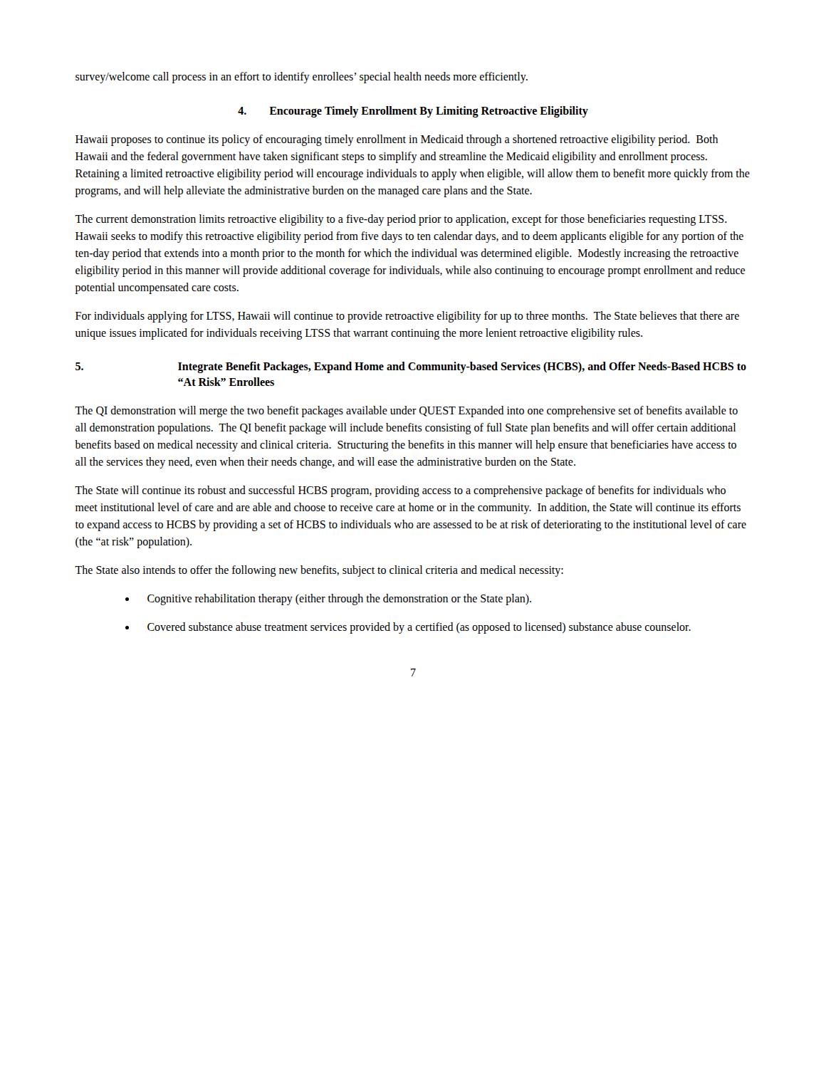survey/welcome call process in an effort to identify enrollees’ special health needs more efficiently.
4. Encourage Timely Enrollment By Limiting Retroactive Eligibility
Hawaii proposes to continue its policy of encouraging timely enrollment in Medicaid through a shortened retroactive eligibility period. Both Hawaii and the federal government have taken significant steps to simplify and streamline the Medicaid eligibility and enrollment process. Retaining a limited retroactive eligibility period will encourage individuals to apply when eligible, will allow them to benefit more quickly from the programs, and will help alleviate the administrative burden on the managed care plans and the State.
The current demonstration limits retroactive eligibility to a five-day period prior to application, except for those beneficiaries requesting LTSS. Hawaii seeks to modify this retroactive eligibility period from five days to ten calendar days, and to deem applicants eligible for any portion of the ten-day period that extends into a month prior to the month for which the individual was determined eligible. Modestly increasing the retroactive eligibility period in this manner will provide additional coverage for individuals, while also continuing to encourage prompt enrollment and reduce potential uncompensated care costs.
For individuals applying for LTSS, Hawaii will continue to provide retroactive eligibility for up to three months. The State believes that there are unique issues implicated for individuals receiving LTSS that warrant continuing the more lenient retroactive eligibility rules.
5. Integrate Benefit Packages, Expand Home and Community-based Services (HCBS), and Offer Needs-Based HCBS to “At Risk” Enrollees
The QI demonstration will merge the two benefit packages available under QUEST Expanded into one comprehensive set of benefits available to all demonstration populations. The QI benefit package will include benefits consisting of full State plan benefits and will offer certain additional benefits based on medical necessity and clinical criteria. Structuring the benefits in this manner will help ensure that beneficiaries have access to all the services they need, even when their needs change, and will ease the administrative burden on the State.
The State will continue its robust and successful HCBS program, providing access to a comprehensive package of benefits for individuals who meet institutional level of care and are able and choose to receive care at home or in the community. In addition, the State will continue its efforts to expand access to HCBS by providing a set of HCBS to individuals who are assessed to be at risk of deteriorating to the institutional level of care (the “at risk” population).
The State also intends to offer the following new benefits, subject to clinical criteria and medical necessity:
Cognitive rehabilitation therapy (either through the demonstration or the State plan).
Covered substance abuse treatment services provided by a certified (as opposed to licensed) substance abuse counselor.
7